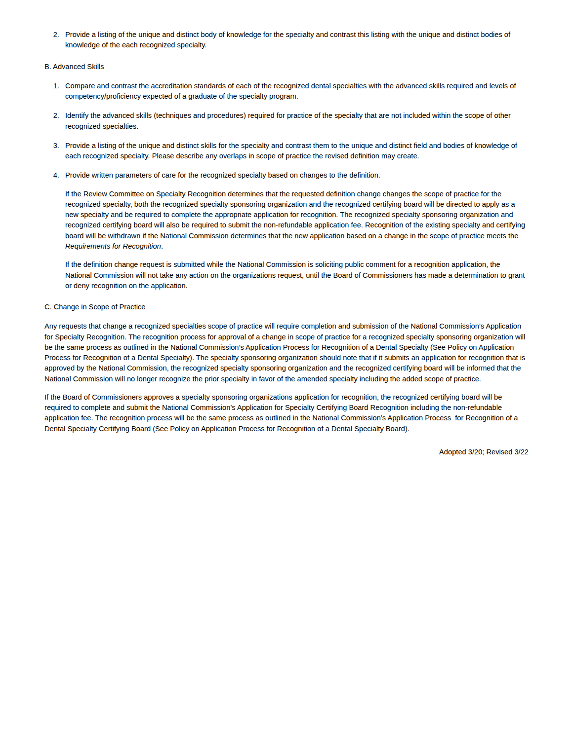Provide a listing of the unique and distinct body of knowledge for the specialty and contrast this listing with the unique and distinct bodies of knowledge of the each recognized specialty.
B. Advanced Skills
Compare and contrast the accreditation standards of each of the recognized dental specialties with the advanced skills required and levels of competency/proficiency expected of a graduate of the specialty program.
Identify the advanced skills (techniques and procedures) required for practice of the specialty that are not included within the scope of other recognized specialties.
Provide a listing of the unique and distinct skills for the specialty and contrast them to the unique and distinct field and bodies of knowledge of each recognized specialty. Please describe any overlaps in scope of practice the revised definition may create.
Provide written parameters of care for the recognized specialty based on changes to the definition.
If the Review Committee on Specialty Recognition determines that the requested definition change changes the scope of practice for the recognized specialty, both the recognized specialty sponsoring organization and the recognized certifying board will be directed to apply as a new specialty and be required to complete the appropriate application for recognition. The recognized specialty sponsoring organization and recognized certifying board will also be required to submit the non-refundable application fee. Recognition of the existing specialty and certifying board will be withdrawn if the National Commission determines that the new application based on a change in the scope of practice meets the Requirements for Recognition.
If the definition change request is submitted while the National Commission is soliciting public comment for a recognition application, the National Commission will not take any action on the organizations request, until the Board of Commissioners has made a determination to grant or deny recognition on the application.
C. Change in Scope of Practice
Any requests that change a recognized specialties scope of practice will require completion and submission of the National Commission’s Application for Specialty Recognition. The recognition process for approval of a change in scope of practice for a recognized specialty sponsoring organization will be the same process as outlined in the National Commission’s Application Process for Recognition of a Dental Specialty (See Policy on Application Process for Recognition of a Dental Specialty). The specialty sponsoring organization should note that if it submits an application for recognition that is approved by the National Commission, the recognized specialty sponsoring organization and the recognized certifying board will be informed that the National Commission will no longer recognize the prior specialty in favor of the amended specialty including the added scope of practice.
If the Board of Commissioners approves a specialty sponsoring organizations application for recognition, the recognized certifying board will be required to complete and submit the National Commission’s Application for Specialty Certifying Board Recognition including the non-refundable application fee. The recognition process will be the same process as outlined in the National Commission’s Application Process for Recognition of a Dental Specialty Certifying Board (See Policy on Application Process for Recognition of a Dental Specialty Board).
Adopted 3/20; Revised 3/22